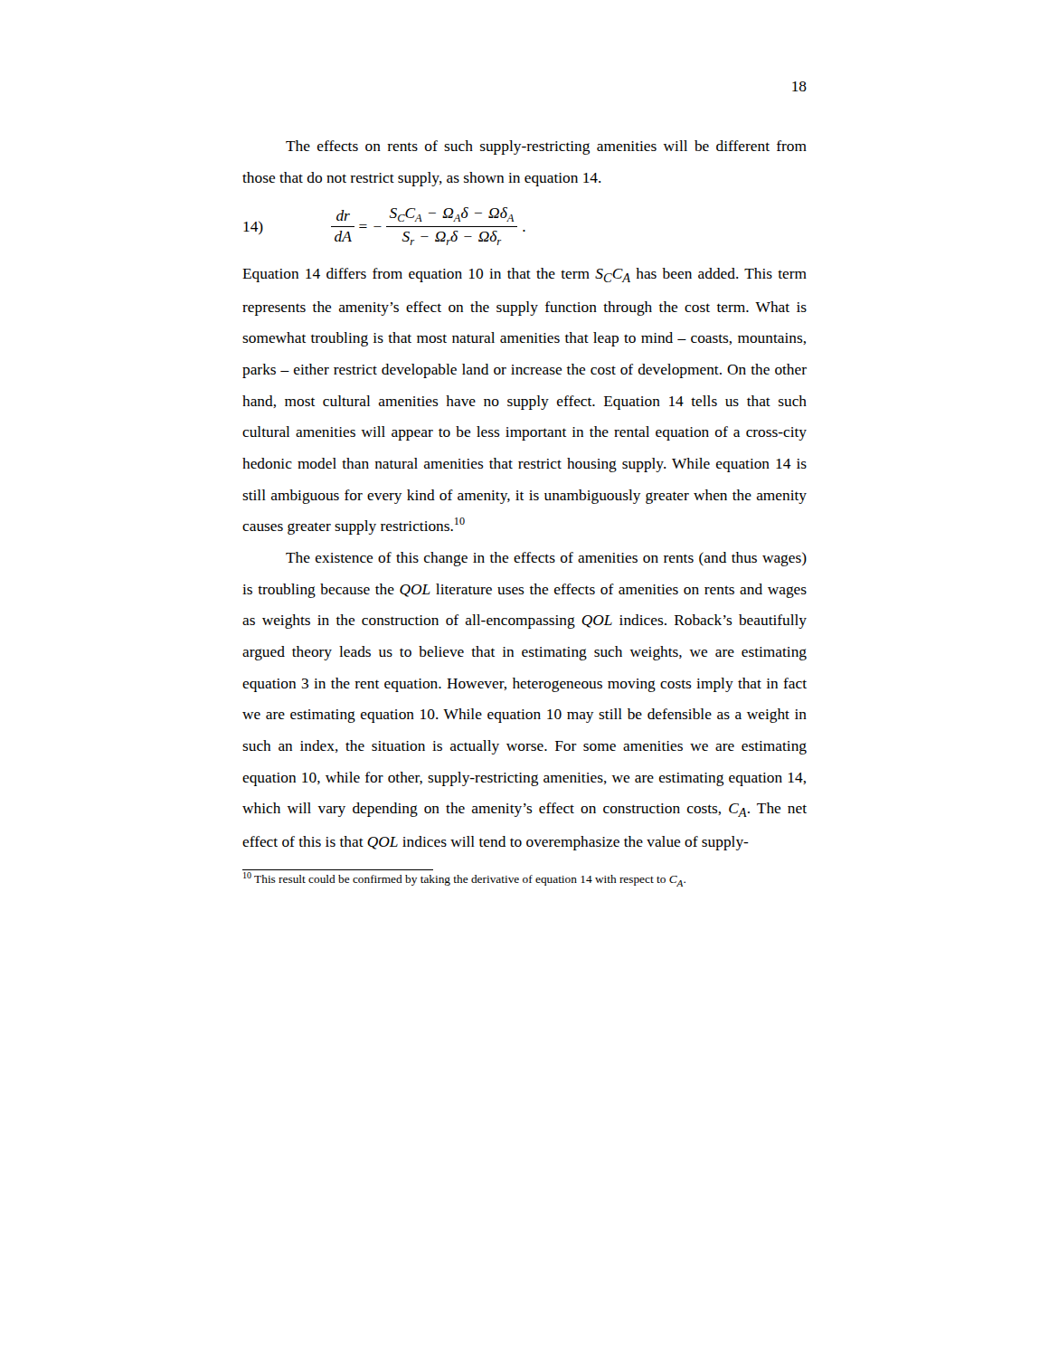18
The effects on rents of such supply-restricting amenities will be different from those that do not restrict supply, as shown in equation 14.
14)
dr dA = − SCCA − ΩAδ − ΩδA Sr − Ωrδ − Ωδr .
Equation 14 differs from equation 10 in that the term SCCA has been added. This term represents the amenity’s effect on the supply function through the cost term. What is somewhat troubling is that most natural amenities that leap to mind – coasts, mountains, parks – either restrict developable land or increase the cost of development. On the other hand, most cultural amenities have no supply effect. Equation 14 tells us that such cultural amenities will appear to be less important in the rental equation of a cross-city hedonic model than natural amenities that restrict housing supply. While equation 14 is still ambiguous for every kind of amenity, it is unambiguously greater when the amenity causes greater supply restrictions.10
The existence of this change in the effects of amenities on rents (and thus wages) is troubling because the QOL literature uses the effects of amenities on rents and wages as weights in the construction of all-encompassing QOL indices. Roback’s beautifully argued theory leads us to believe that in estimating such weights, we are estimating equation 3 in the rent equation. However, heterogeneous moving costs imply that in fact we are estimating equation 10. While equation 10 may still be defensible as a weight in such an index, the situation is actually worse. For some amenities we are estimating equation 10, while for other, supply-restricting amenities, we are estimating equation 14, which will vary depending on the amenity’s effect on construction costs, CA. The net effect of this is that QOL indices will tend to overemphasize the value of supply-
10 This result could be confirmed by taking the derivative of equation 14 with respect to CA.